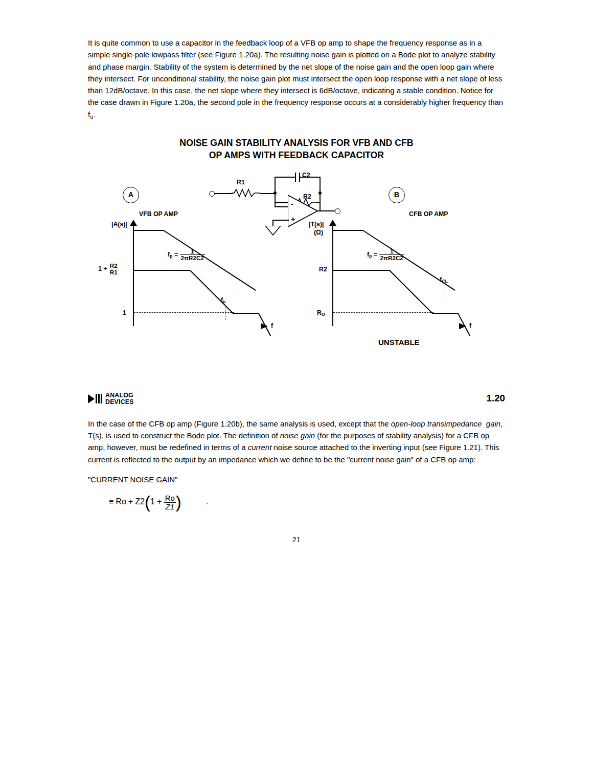It is quite common to use a capacitor in the feedback loop of a VFB op amp to shape the frequency response as in a simple single-pole lowpass filter (see Figure 1.20a). The resulting noise gain is plotted on a Bode plot to analyze stability and phase margin. Stability of the system is determined by the net slope of the noise gain and the open loop gain where they intersect. For unconditional stability, the noise gain plot must intersect the open loop response with a net slope of less than 12dB/octave. In this case, the net slope where they intersect is 6dB/octave, indicating a stable condition. Notice for the case drawn in Figure 1.20a, the second pole in the frequency response occurs at a considerably higher frequency than fu.
NOISE GAIN STABILITY ANALYSIS FOR VFB AND CFB
OP AMPS WITH FEEDBACK CAPACITOR
R1
C2
R2
-
+
A
VFB OP AMP
|A(s)|
f
1
1 + R2 R1
fp = 12πR2C2
fu
B
CFB OP AMP
|T(s)|
(Ω)
f
RO
R2
fp = 12πR2C2
fCL
UNSTABLE
ANALOG
DEVICES
1.20
In the case of the CFB op amp (Figure 1.20b), the same analysis is used, except that the open-loop transimpedance gain, T(s), is used to construct the Bode plot. The definition of noise gain (for the purposes of stability analysis) for a CFB op amp, however, must be redefined in terms of a current noise source attached to the inverting input (see Figure 1.21). This current is reflected to the output by an impedance which we define to be the "current noise gain" of a CFB op amp:
"CURRENT NOISE GAIN"
≡ Ro + Z2(1 + Ro Z1) .
21